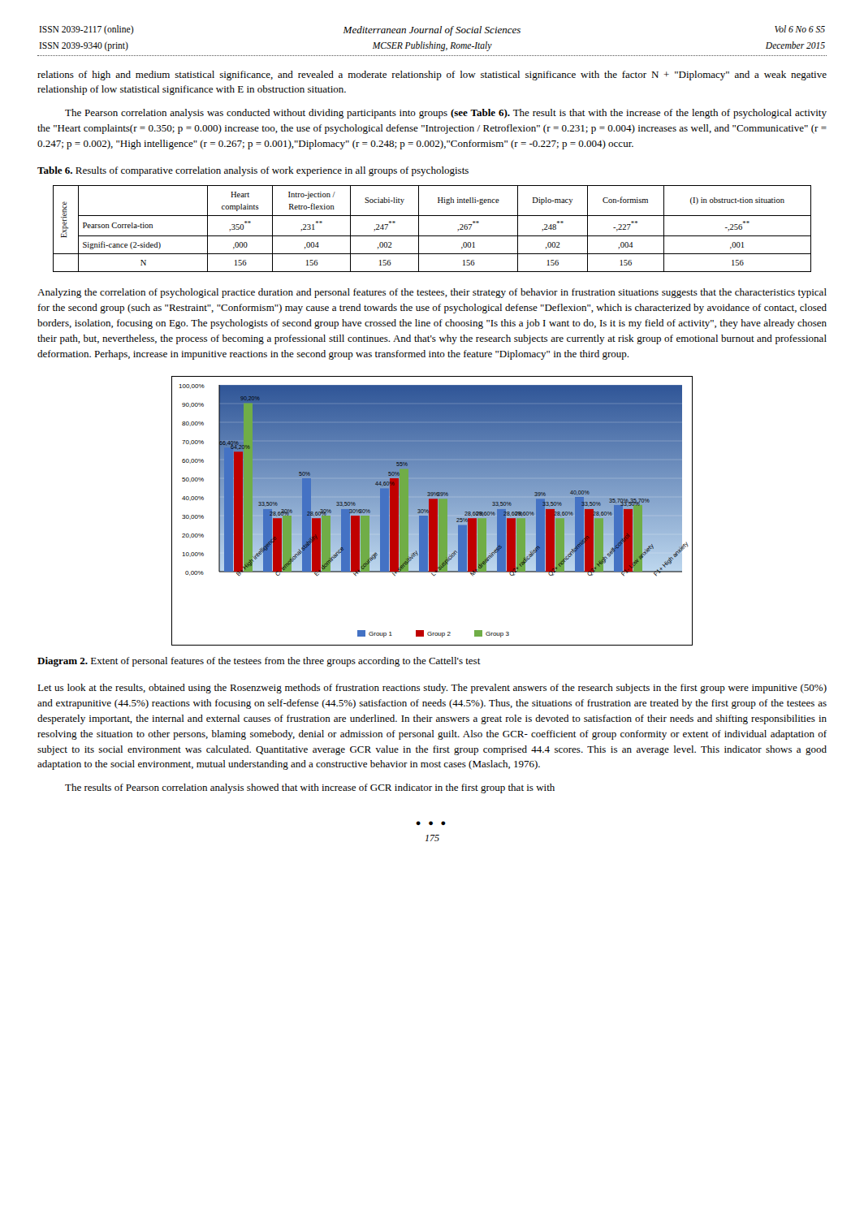| ISSN 2039-2117 (online) | Mediterranean Journal of Social Sciences | Vol 6 No 6 S5 |
| ISSN 2039-9340 (print) | MCSER Publishing, Rome-Italy | December 2015 |
relations of high and medium statistical significance, and revealed a moderate relationship of low statistical significance with the factor N + "Diplomacy" and a weak negative relationship of low statistical significance with E in obstruction situation.
The Pearson correlation analysis was conducted without dividing participants into groups (see Table 6). The result is that with the increase of the length of psychological activity the "Heart complaints(r = 0.350; p = 0.000) increase too, the use of psychological defense "Introjection / Retroflexion" (r = 0.231; p = 0.004) increases as well, and "Communicative" (r = 0.247; p = 0.002), "High intelligence" (r = 0.267; p = 0.001),"Diplomacy" (r = 0.248; p = 0.002),"Conformism" (r = -0.227; p = 0.004) occur.
Table 6. Results of comparative correlation analysis of work experience in all groups of psychologists
| Experience | | Heart complaints | Intro-jection / Retro-flexion | Sociabi-lity | High intelli-gence | Diplo-macy | Con-formism | (I) in obstruct-tion situation |
| --- | --- | --- | --- | --- | --- | --- | --- | --- |
| Pearson Correla-tion | ,350 ** | ,231 ** | ,247 ** | ,267 ** | ,248 ** | -,227 ** | -,256 ** |
| Signifi-cance (2-sided) | ,000 | ,004 | ,002 | ,001 | ,002 | ,004 | ,001 |
| | N | 156 | 156 | 156 | 156 | 156 | 156 | 156 |
Analyzing the correlation of psychological practice duration and personal features of the testees, their strategy of behavior in frustration situations suggests that the characteristics typical for the second group (such as "Restraint", "Conformism") may cause a trend towards the use of psychological defense "Deflexion", which is characterized by avoidance of contact, closed borders, isolation, focusing on Ego. The psychologists of second group have crossed the line of choosing "Is this a job I want to do, Is it is my field of activity", they have already chosen their path, but, nevertheless, the process of becoming a professional still continues. And that's why the research subjects are currently at risk group of emotional burnout and professional deformation. Perhaps, increase in impunitive reactions in the second group was transformed into the feature "Diplomacy" in the third group.
100,00% 90,00% 80,00% 70,00% 60,00% 50,00% 40,00% 30,00% 20,00% 10,00% 0,00% 66,40% 64,20% 90,20% 33,50% 28,60% 30% 50% 28,60% 30% 33,50% 30% 30% 44,60% 50% 55% 30% 39% 39% 25% 28,60% 28,60% 33,50% 28,60% 28,60% 39% 33,50% 28,60% 40,00% 33,50% 28,60% 35,70% 33,50% 35,70% B+ High intelligence C- emotional stability E+ dominance H+ courage I+ sensitivity L+ suspicion M+ dreaminess Q2+ radicalism Q2+ nonconformism Q3+ High self-control F1- Low anxiety F1+ High anxiety Group 1 Group 2 Group 3
Diagram 2. Extent of personal features of the testees from the three groups according to the Cattell's test
Let us look at the results, obtained using the Rosenzweig methods of frustration reactions study. The prevalent answers of the research subjects in the first group were impunitive (50%) and extrapunitive (44.5%) reactions with focusing on self-defense (44.5%) satisfaction of needs (44.5%). Thus, the situations of frustration are treated by the first group of the testees as desperately important, the internal and external causes of frustration are underlined. In their answers a great role is devoted to satisfaction of their needs and shifting responsibilities in resolving the situation to other persons, blaming somebody, denial or admission of personal guilt. Also the GCR- coefficient of group conformity or extent of individual adaptation of subject to its social environment was calculated. Quantitative average GCR value in the first group comprised 44.4 scores. This is an average level. This indicator shows a good adaptation to the social environment, mutual understanding and a constructive behavior in most cases (Maslach, 1976).
The results of Pearson correlation analysis showed that with increase of GCR indicator in the first group that is with
● ● ●
175